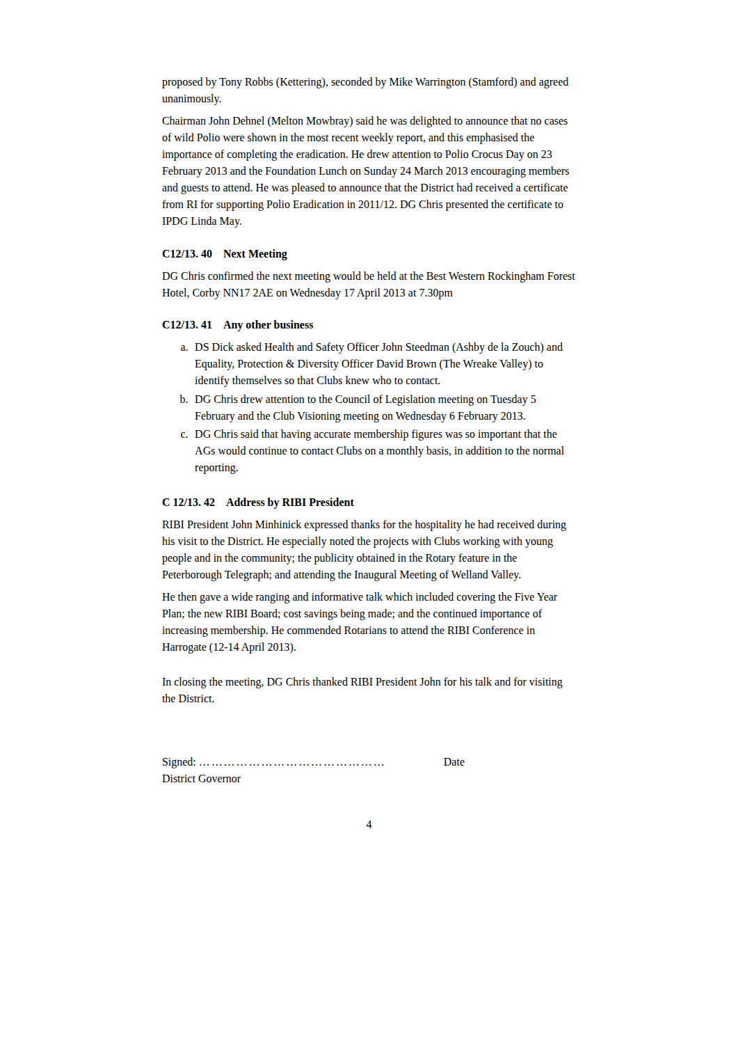proposed by Tony Robbs (Kettering), seconded by Mike Warrington (Stamford) and agreed unanimously.
Chairman John Dehnel (Melton Mowbray) said he was delighted to announce that no cases of wild Polio were shown in the most recent weekly report, and this emphasised the importance of completing the eradication. He drew attention to Polio Crocus Day on 23 February 2013 and the Foundation Lunch on Sunday 24 March 2013 encouraging members and guests to attend. He was pleased to announce that the District had received a certificate from RI for supporting Polio Eradication in 2011/12. DG Chris presented the certificate to IPDG Linda May.
C12/13. 40 Next Meeting
DG Chris confirmed the next meeting would be held at the Best Western Rockingham Forest Hotel, Corby NN17 2AE on Wednesday 17 April 2013 at 7.30pm
C12/13. 41 Any other business
DS Dick asked Health and Safety Officer John Steedman (Ashby de la Zouch) and Equality, Protection & Diversity Officer David Brown (The Wreake Valley) to identify themselves so that Clubs knew who to contact.
DG Chris drew attention to the Council of Legislation meeting on Tuesday 5 February and the Club Visioning meeting on Wednesday 6 February 2013.
DG Chris said that having accurate membership figures was so important that the AGs would continue to contact Clubs on a monthly basis, in addition to the normal reporting.
C 12/13. 42 Address by RIBI President
RIBI President John Minhinick expressed thanks for the hospitality he had received during his visit to the District. He especially noted the projects with Clubs working with young people and in the community; the publicity obtained in the Rotary feature in the Peterborough Telegraph; and attending the Inaugural Meeting of Welland Valley.
He then gave a wide ranging and informative talk which included covering the Five Year Plan; the new RIBI Board; cost savings being made; and the continued importance of increasing membership. He commended Rotarians to attend the RIBI Conference in Harrogate (12-14 April 2013).
In closing the meeting, DG Chris thanked RIBI President John for his talk and for visiting the District.
Signed: ……………………………………… Date
District Governor
4